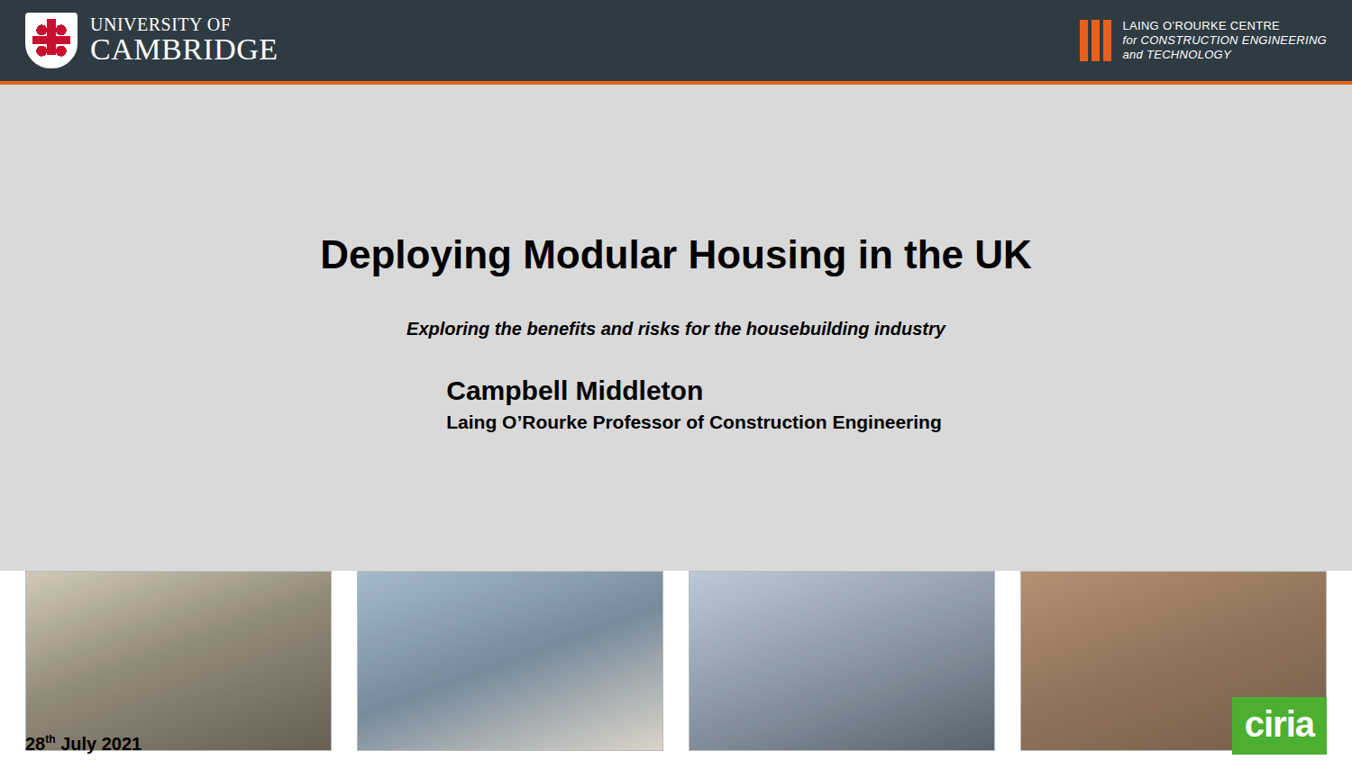UNIVERSITY OF CAMBRIDGE
LAING O’ROURKE CENTRE
for CONSTRUCTION ENGINEERING
and TECHNOLOGY
Deploying Modular Housing in the UK
Exploring the benefits and risks for the housebuilding industry
Campbell Middleton
Laing O’Rourke Professor of Construction Engineering
28th July 2021
ciria